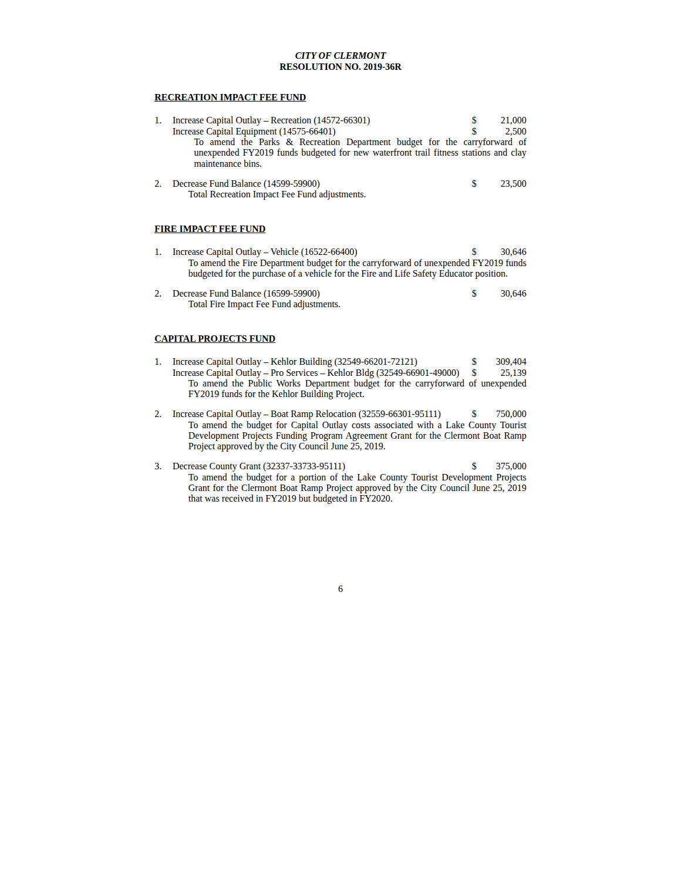CITY OF CLERMONT
RESOLUTION NO. 2019-36R
Recreation Impact Fee Fund
| 1. | Increase Capital Outlay – Recreation (14572-66301) | $ | 21,000 |
| | Increase Capital Equipment (14575-66401) | $ | 2,500 |
| | To amend the Parks & Recreation Department budget for the carryforward of unexpended FY2019 funds budgeted for new waterfront trail fitness stations and clay maintenance bins. |
| 2. | Decrease Fund Balance (14599-59900) | $ | 23,500 |
| | Total Recreation Impact Fee Fund adjustments. |
Fire Impact Fee Fund
| 1. | Increase Capital Outlay – Vehicle (16522-66400) | $ | 30,646 |
| | To amend the Fire Department budget for the carryforward of unexpended FY2019 funds budgeted for the purchase of a vehicle for the Fire and Life Safety Educator position. |
| 2. | Decrease Fund Balance (16599-59900) | $ | 30,646 |
| | Total Fire Impact Fee Fund adjustments. |
Capital Projects Fund
| 1. | Increase Capital Outlay – Kehlor Building (32549-66201-72121) | $ | 309,404 |
| | Increase Capital Outlay – Pro Services – Kehlor Bldg (32549-66901-49000) | $ | 25,139 |
| | To amend the Public Works Department budget for the carryforward of unexpended FY2019 funds for the Kehlor Building Project. |
| 2. | Increase Capital Outlay – Boat Ramp Relocation (32559-66301-95111) | $ | 750,000 |
| | To amend the budget for Capital Outlay costs associated with a Lake County Tourist Development Projects Funding Program Agreement Grant for the Clermont Boat Ramp Project approved by the City Council June 25, 2019. |
| 3. | Decrease County Grant (32337-33733-95111) | $ | 375,000 |
| | To amend the budget for a portion of the Lake County Tourist Development Projects Grant for the Clermont Boat Ramp Project approved by the City Council June 25, 2019 that was received in FY2019 but budgeted in FY2020. |
6